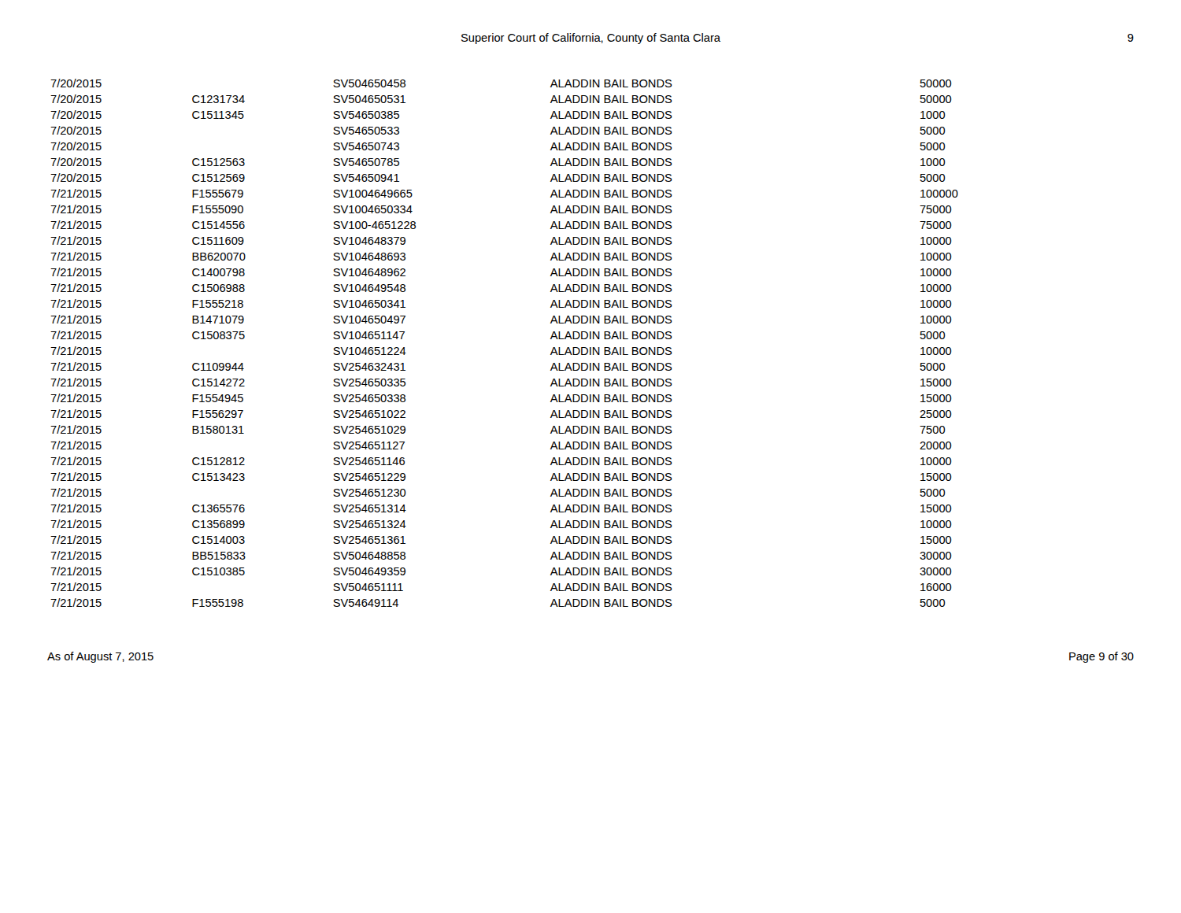Superior Court of California, County of Santa Clara 9
| 7/20/2015 | | SV504650458 | ALADDIN BAIL BONDS | 50000 |
| 7/20/2015 | C1231734 | SV504650531 | ALADDIN BAIL BONDS | 50000 |
| 7/20/2015 | C1511345 | SV54650385 | ALADDIN BAIL BONDS | 1000 |
| 7/20/2015 | | SV54650533 | ALADDIN BAIL BONDS | 5000 |
| 7/20/2015 | | SV54650743 | ALADDIN BAIL BONDS | 5000 |
| 7/20/2015 | C1512563 | SV54650785 | ALADDIN BAIL BONDS | 1000 |
| 7/20/2015 | C1512569 | SV54650941 | ALADDIN BAIL BONDS | 5000 |
| 7/21/2015 | F1555679 | SV1004649665 | ALADDIN BAIL BONDS | 100000 |
| 7/21/2015 | F1555090 | SV1004650334 | ALADDIN BAIL BONDS | 75000 |
| 7/21/2015 | C1514556 | SV100-4651228 | ALADDIN BAIL BONDS | 75000 |
| 7/21/2015 | C1511609 | SV104648379 | ALADDIN BAIL BONDS | 10000 |
| 7/21/2015 | BB620070 | SV104648693 | ALADDIN BAIL BONDS | 10000 |
| 7/21/2015 | C1400798 | SV104648962 | ALADDIN BAIL BONDS | 10000 |
| 7/21/2015 | C1506988 | SV104649548 | ALADDIN BAIL BONDS | 10000 |
| 7/21/2015 | F1555218 | SV104650341 | ALADDIN BAIL BONDS | 10000 |
| 7/21/2015 | B1471079 | SV104650497 | ALADDIN BAIL BONDS | 10000 |
| 7/21/2015 | C1508375 | SV104651147 | ALADDIN BAIL BONDS | 5000 |
| 7/21/2015 | | SV104651224 | ALADDIN BAIL BONDS | 10000 |
| 7/21/2015 | C1109944 | SV254632431 | ALADDIN BAIL BONDS | 5000 |
| 7/21/2015 | C1514272 | SV254650335 | ALADDIN BAIL BONDS | 15000 |
| 7/21/2015 | F1554945 | SV254650338 | ALADDIN BAIL BONDS | 15000 |
| 7/21/2015 | F1556297 | SV254651022 | ALADDIN BAIL BONDS | 25000 |
| 7/21/2015 | B1580131 | SV254651029 | ALADDIN BAIL BONDS | 7500 |
| 7/21/2015 | | SV254651127 | ALADDIN BAIL BONDS | 20000 |
| 7/21/2015 | C1512812 | SV254651146 | ALADDIN BAIL BONDS | 10000 |
| 7/21/2015 | C1513423 | SV254651229 | ALADDIN BAIL BONDS | 15000 |
| 7/21/2015 | | SV254651230 | ALADDIN BAIL BONDS | 5000 |
| 7/21/2015 | C1365576 | SV254651314 | ALADDIN BAIL BONDS | 15000 |
| 7/21/2015 | C1356899 | SV254651324 | ALADDIN BAIL BONDS | 10000 |
| 7/21/2015 | C1514003 | SV254651361 | ALADDIN BAIL BONDS | 15000 |
| 7/21/2015 | BB515833 | SV504648858 | ALADDIN BAIL BONDS | 30000 |
| 7/21/2015 | C1510385 | SV504649359 | ALADDIN BAIL BONDS | 30000 |
| 7/21/2015 | | SV504651111 | ALADDIN BAIL BONDS | 16000 |
| 7/21/2015 | F1555198 | SV54649114 | ALADDIN BAIL BONDS | 5000 |
As of August 7, 2015 Page 9 of 30